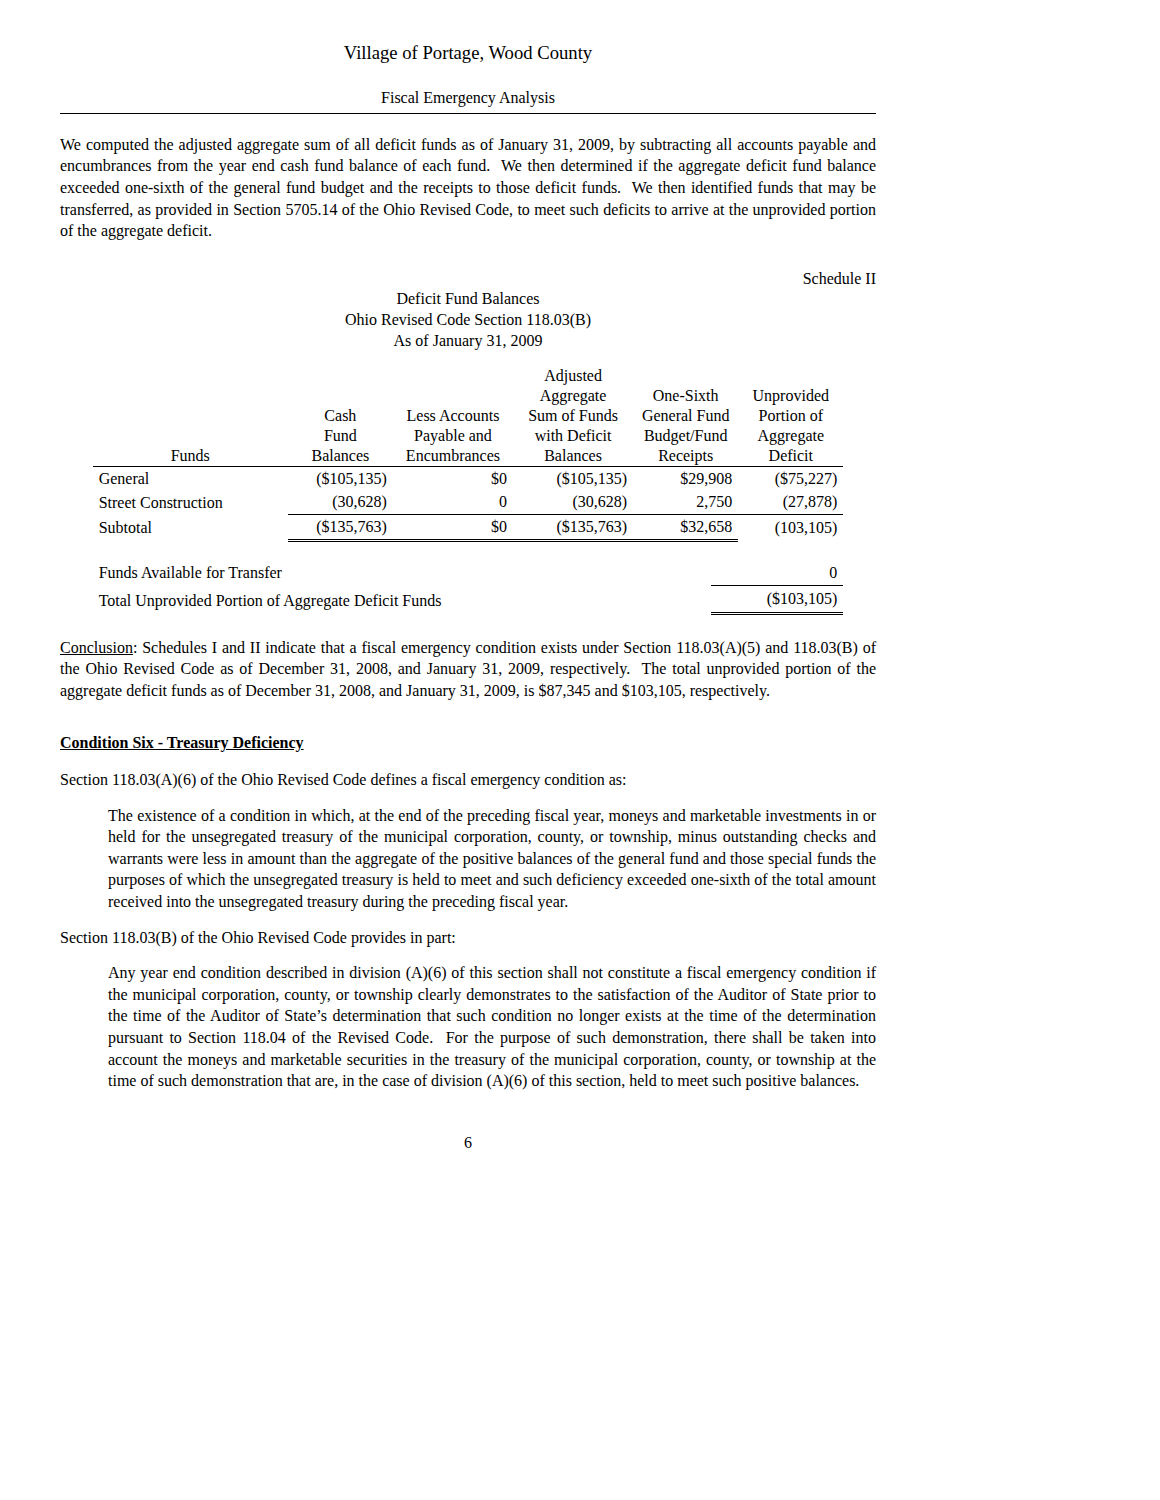Village of Portage, Wood County
Fiscal Emergency Analysis
We computed the adjusted aggregate sum of all deficit funds as of January 31, 2009, by subtracting all accounts payable and encumbrances from the year end cash fund balance of each fund. We then determined if the aggregate deficit fund balance exceeded one-sixth of the general fund budget and the receipts to those deficit funds. We then identified funds that may be transferred, as provided in Section 5705.14 of the Ohio Revised Code, to meet such deficits to arrive at the unprovided portion of the aggregate deficit.
Schedule II
Deficit Fund Balances
Ohio Revised Code Section 118.03(B)
As of January 31, 2009
| | | | Adjusted | | |
| --- | --- | --- | --- | --- | --- |
| | | | Aggregate | One-Sixth | Unprovided |
| | Cash | Less Accounts | Sum of Funds | General Fund | Portion of |
| | Fund | Payable and | with Deficit | Budget/Fund | Aggregate |
| Funds | Balances | Encumbrances | Balances | Receipts | Deficit |
| General | ($105,135) | $0 | ($105,135) | $29,908 | ($75,227) |
| Street Construction | (30,628) | 0 | (30,628) | 2,750 | (27,878) |
| Subtotal | ($135,763) | $0 | ($135,763) | $32,658 | (103,105) |
| Funds Available for Transfer | 0 |
| Total Unprovided Portion of Aggregate Deficit Funds | ($103,105) |
Conclusion: Schedules I and II indicate that a fiscal emergency condition exists under Section 118.03(A)(5) and 118.03(B) of the Ohio Revised Code as of December 31, 2008, and January 31, 2009, respectively. The total unprovided portion of the aggregate deficit funds as of December 31, 2008, and January 31, 2009, is $87,345 and $103,105, respectively.
Condition Six - Treasury Deficiency
Section 118.03(A)(6) of the Ohio Revised Code defines a fiscal emergency condition as:
The existence of a condition in which, at the end of the preceding fiscal year, moneys and marketable investments in or held for the unsegregated treasury of the municipal corporation, county, or township, minus outstanding checks and warrants were less in amount than the aggregate of the positive balances of the general fund and those special funds the purposes of which the unsegregated treasury is held to meet and such deficiency exceeded one-sixth of the total amount received into the unsegregated treasury during the preceding fiscal year.
Section 118.03(B) of the Ohio Revised Code provides in part:
Any year end condition described in division (A)(6) of this section shall not constitute a fiscal emergency condition if the municipal corporation, county, or township clearly demonstrates to the satisfaction of the Auditor of State prior to the time of the Auditor of State’s determination that such condition no longer exists at the time of the determination pursuant to Section 118.04 of the Revised Code. For the purpose of such demonstration, there shall be taken into account the moneys and marketable securities in the treasury of the municipal corporation, county, or township at the time of such demonstration that are, in the case of division (A)(6) of this section, held to meet such positive balances.
6